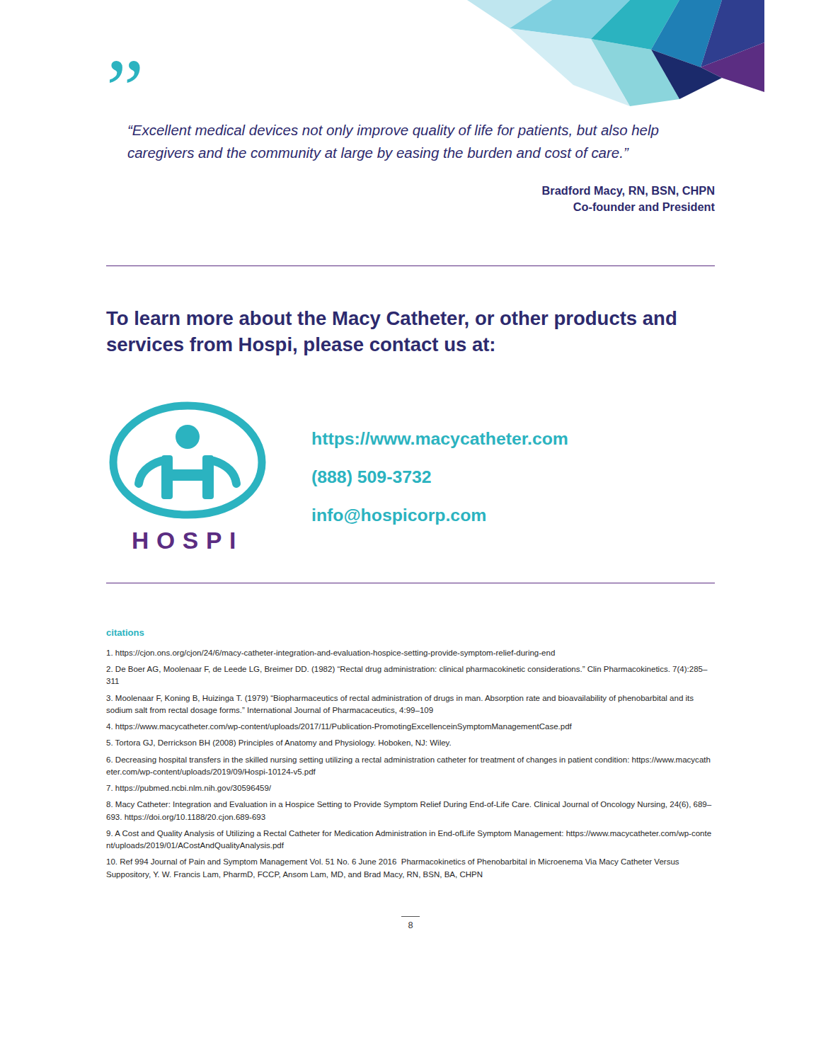”
“Excellent medical devices not only improve quality of life for patients, but also help caregivers and the community at large by easing the burden and cost of care.”
Bradford Macy, RN, BSN, CHPN
Co-founder and President
To learn more about the Macy Catheter, or other products and services from Hospi, please contact us at:
HOSPI
https://www.macycatheter.com (888) 509-3732 info@hospicorp.com
citations
https://cjon.ons.org/cjon/24/6/macy-catheter-integration-and-evaluation-hospice-setting-provide-symptom-relief-during-end
De Boer AG, Moolenaar F, de Leede LG, Breimer DD. (1982) “Rectal drug administration: clinical pharmacokinetic considerations.” Clin Pharmacokinetics. 7(4):285–311
Moolenaar F, Koning B, Huizinga T. (1979) “Biopharmaceutics of rectal administration of drugs in man. Absorption rate and bioavailability of phenobarbital and its sodium salt from rectal dosage forms.” International Journal of Pharmacaceutics, 4:99–109
https://www.macycatheter.com/wp-content/uploads/2017/11/Publication-PromotingExcellenceinSymptomManagementCase.pdf
Tortora GJ, Derrickson BH (2008) Principles of Anatomy and Physiology. Hoboken, NJ: Wiley.
Decreasing hospital transfers in the skilled nursing setting utilizing a rectal administration catheter for treatment of changes in patient condition: https://www.macycatheter.com/wp-content/uploads/2019/09/Hospi-10124-v5.pdf
https://pubmed.ncbi.nlm.nih.gov/30596459/
Macy Catheter: Integration and Evaluation in a Hospice Setting to Provide Symptom Relief During End-of-Life Care. Clinical Journal of Oncology Nursing, 24(6), 689–693. https://doi.org/10.1188/20.cjon.689-693
A Cost and Quality Analysis of Utilizing a Rectal Catheter for Medication Administration in End-ofLife Symptom Management: https://www.macycatheter.com/wp-content/uploads/2019/01/ACostAndQualityAnalysis.pdf
Ref 994 Journal of Pain and Symptom Management Vol. 51 No. 6 June 2016 Pharmacokinetics of Phenobarbital in Microenema Via Macy Catheter Versus Suppository, Y. W. Francis Lam, PharmD, FCCP, Ansom Lam, MD, and Brad Macy, RN, BSN, BA, CHPN
8